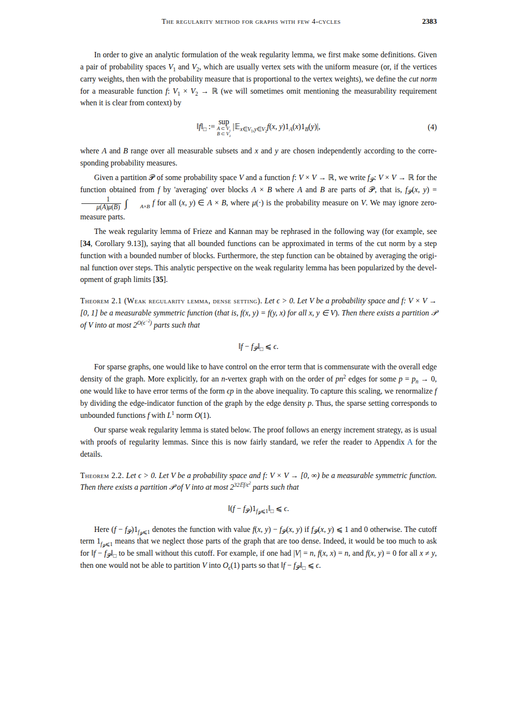The regularity method for graphs with few 4-cycles 2383
In order to give an analytic formulation of the weak regularity lemma, we first make some definitions. Given a pair of probability spaces V1 and V2, which are usually vertex sets with the uniform measure (or, if the vertices carry weights, then with the probability measure that is proportional to the vertex weights), we define the cut norm for a measurable function f: V1 × V2 → ℝ (we will sometimes omit mentioning the measurability requirement when it is clear from context) by
‖f‖□ := sup A ⊂ V1
B ⊂ V2 |𝔼x∈V1,y∈V2f(x, y)1A(x)1B(y)|, (4)
where A and B range over all measurable subsets and x and y are chosen independently according to the corresponding probability measures.
Given a partition 𝒫 of some probability space V and a function f: V × V → ℝ, we write f𝒫: V × V → ℝ for the function obtained from f by 'averaging' over blocks A × B where A and B are parts of 𝒫, that is, f𝒫(x, y) = 1 μ(A)μ(B) ∫A×B f for all (x, y) ∈ A × B, where μ(·) is the probability measure on V. We may ignore zero-measure parts.
The weak regularity lemma of Frieze and Kannan may be rephrased in the following way (for example, see [34, Corollary 9.13]), saying that all bounded functions can be approximated in terms of the cut norm by a step function with a bounded number of blocks. Furthermore, the step function can be obtained by averaging the original function over steps. This analytic perspective on the weak regularity lemma has been popularized by the development of graph limits [35].
Theorem 2.1 (Weak regularity lemma, dense setting). Let ϵ > 0. Let V be a probability space and f: V × V → [0, 1] be a measurable symmetric function (that is, f(x, y) = f(y, x) for all x, y ∈ V). Then there exists a partition 𝒫 of V into at most 2O(ϵ−2) parts such that
‖f − f𝒫‖□ ⩽ ϵ.
For sparse graphs, one would like to have control on the error term that is commensurate with the overall edge density of the graph. More explicitly, for an n-vertex graph with on the order of pn2 edges for some p = pn → 0, one would like to have error terms of the form ϵp in the above inequality. To capture this scaling, we renormalize f by dividing the edge-indicator function of the graph by the edge density p. Thus, the sparse setting corresponds to unbounded functions f with L1 norm O(1).
Our sparse weak regularity lemma is stated below. The proof follows an energy increment strategy, as is usual with proofs of regularity lemmas. Since this is now fairly standard, we refer the reader to Appendix A for the details.
Theorem 2.2. Let ϵ > 0. Let V be a probability space and f: V × V → [0, ∞) be a measurable symmetric function. Then there exists a partition 𝒫 of V into at most 232𝔼f/ϵ2 parts such that
‖(f − f𝒫)1f𝒫⩽1‖□ ⩽ ϵ.
Here (f − f𝒫)1f𝒫⩽1 denotes the function with value f(x, y) − f𝒫(x, y) if f𝒫(x, y) ⩽ 1 and 0 otherwise. The cutoff term 1f𝒫⩽1 means that we neglect those parts of the graph that are too dense. Indeed, it would be too much to ask for ‖f − f𝒫‖□ to be small without this cutoff. For example, if one had |V| = n, f(x, x) = n, and f(x, y) = 0 for all x ≠ y, then one would not be able to partition V into Oϵ(1) parts so that ‖f − f𝒫‖□ ⩽ ϵ.